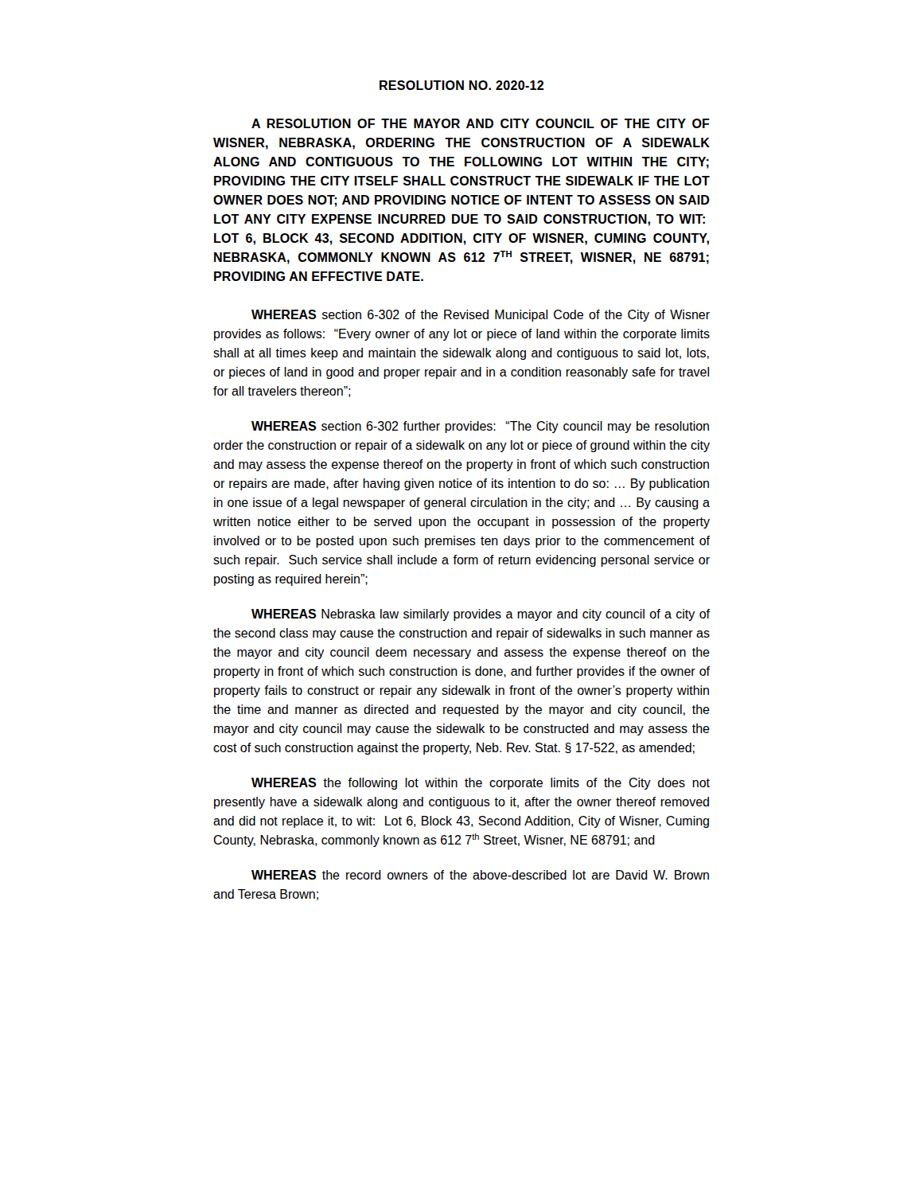RESOLUTION NO. 2020-12
A RESOLUTION OF THE MAYOR AND CITY COUNCIL OF THE CITY OF WISNER, NEBRASKA, ORDERING THE CONSTRUCTION OF A SIDEWALK ALONG AND CONTIGUOUS TO THE FOLLOWING LOT WITHIN THE CITY; PROVIDING THE CITY ITSELF SHALL CONSTRUCT THE SIDEWALK IF THE LOT OWNER DOES NOT; AND PROVIDING NOTICE OF INTENT TO ASSESS ON SAID LOT ANY CITY EXPENSE INCURRED DUE TO SAID CONSTRUCTION, TO WIT: LOT 6, BLOCK 43, SECOND ADDITION, CITY OF WISNER, CUMING COUNTY, NEBRASKA, COMMONLY KNOWN AS 612 7TH STREET, WISNER, NE 68791; PROVIDING AN EFFECTIVE DATE.
WHEREAS section 6-302 of the Revised Municipal Code of the City of Wisner provides as follows: “Every owner of any lot or piece of land within the corporate limits shall at all times keep and maintain the sidewalk along and contiguous to said lot, lots, or pieces of land in good and proper repair and in a condition reasonably safe for travel for all travelers thereon”;
WHEREAS section 6-302 further provides: “The City council may be resolution order the construction or repair of a sidewalk on any lot or piece of ground within the city and may assess the expense thereof on the property in front of which such construction or repairs are made, after having given notice of its intention to do so: … By publication in one issue of a legal newspaper of general circulation in the city; and … By causing a written notice either to be served upon the occupant in possession of the property involved or to be posted upon such premises ten days prior to the commencement of such repair. Such service shall include a form of return evidencing personal service or posting as required herein”;
WHEREAS Nebraska law similarly provides a mayor and city council of a city of the second class may cause the construction and repair of sidewalks in such manner as the mayor and city council deem necessary and assess the expense thereof on the property in front of which such construction is done, and further provides if the owner of property fails to construct or repair any sidewalk in front of the owner’s property within the time and manner as directed and requested by the mayor and city council, the mayor and city council may cause the sidewalk to be constructed and may assess the cost of such construction against the property, Neb. Rev. Stat. § 17-522, as amended;
WHEREAS the following lot within the corporate limits of the City does not presently have a sidewalk along and contiguous to it, after the owner thereof removed and did not replace it, to wit: Lot 6, Block 43, Second Addition, City of Wisner, Cuming County, Nebraska, commonly known as 612 7th Street, Wisner, NE 68791; and
WHEREAS the record owners of the above-described lot are David W. Brown and Teresa Brown;